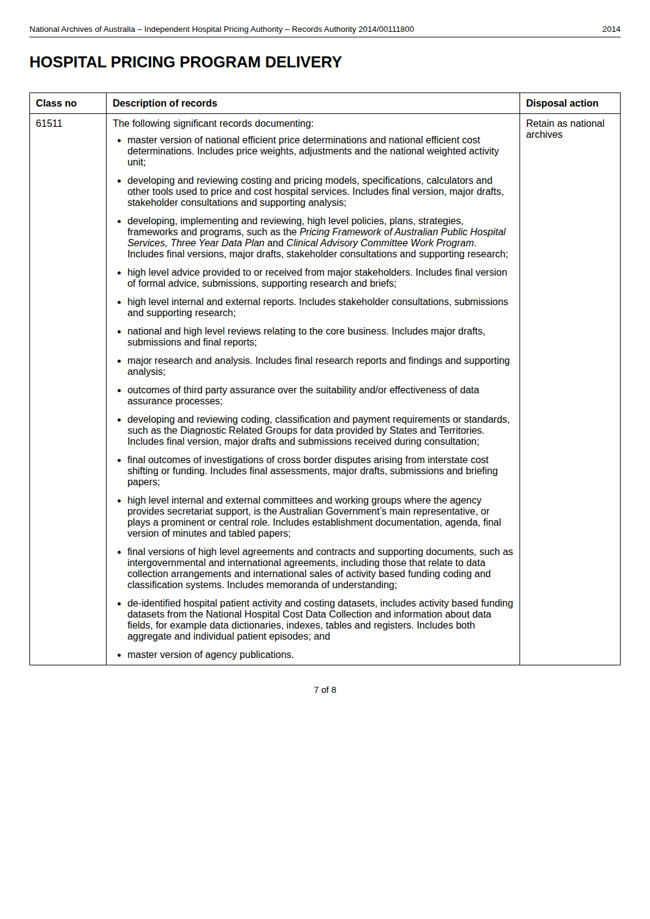National Archives of Australia – Independent Hospital Pricing Authority – Records Authority 2014/00111800 2014
HOSPITAL PRICING PROGRAM DELIVERY
| Class no | Description of records | Disposal action |
| --- | --- | --- |
| 61511 | The following significant records documenting: master version of national efficient price determinations and national efficient cost determinations. Includes price weights, adjustments and the national weighted activity unit; developing and reviewing costing and pricing models, specifications, calculators and other tools used to price and cost hospital services. Includes final version, major drafts, stakeholder consultations and supporting analysis; developing, implementing and reviewing, high level policies, plans, strategies, frameworks and programs, such as the Pricing Framework of Australian Public Hospital Services, Three Year Data Plan and Clinical Advisory Committee Work Program . Includes final versions, major drafts, stakeholder consultations and supporting research; high level advice provided to or received from major stakeholders. Includes final version of formal advice, submissions, supporting research and briefs; high level internal and external reports. Includes stakeholder consultations, submissions and supporting research; national and high level reviews relating to the core business. Includes major drafts, submissions and final reports; major research and analysis. Includes final research reports and findings and supporting analysis; outcomes of third party assurance over the suitability and/or effectiveness of data assurance processes; developing and reviewing coding, classification and payment requirements or standards, such as the Diagnostic Related Groups for data provided by States and Territories. Includes final version, major drafts and submissions received during consultation; final outcomes of investigations of cross border disputes arising from interstate cost shifting or funding. Includes final assessments, major drafts, submissions and briefing papers; high level internal and external committees and working groups where the agency provides secretariat support, is the Australian Government’s main representative, or plays a prominent or central role. Includes establishment documentation, agenda, final version of minutes and tabled papers; final versions of high level agreements and contracts and supporting documents, such as intergovernmental and international agreements, including those that relate to data collection arrangements and international sales of activity based funding coding and classification systems. Includes memoranda of understanding; de-identified hospital patient activity and costing datasets, includes activity based funding datasets from the National Hospital Cost Data Collection and information about data fields, for example data dictionaries, indexes, tables and registers. Includes both aggregate and individual patient episodes; and master version of agency publications. | Retain as national archives |
7 of 8